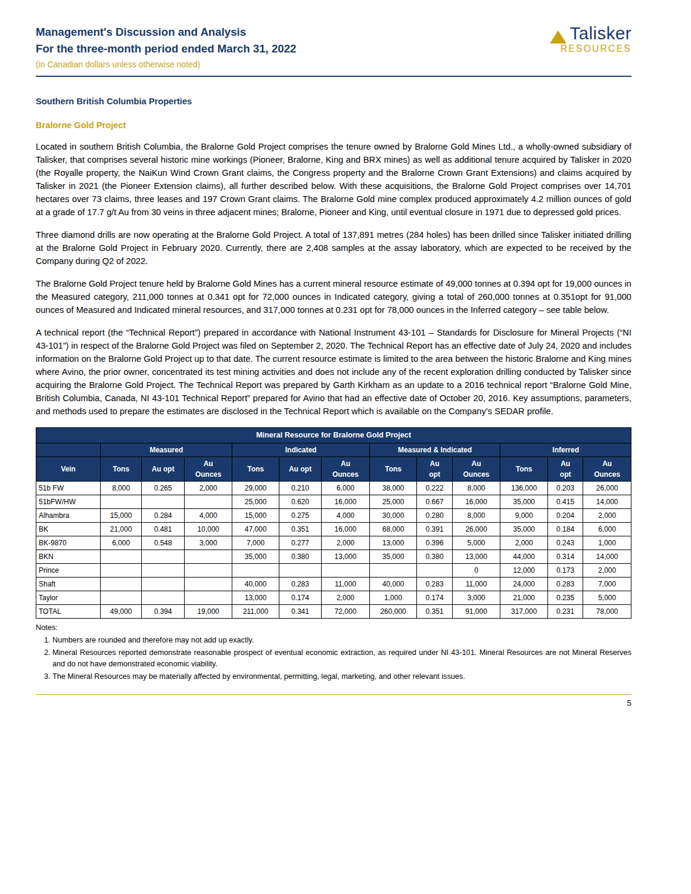Management's Discussion and Analysis
For the three-month period ended March 31, 2022
(in Canadian dollars unless otherwise noted)
Talisker
RESOURCES
Southern British Columbia Properties
Bralorne Gold Project
Located in southern British Columbia, the Bralorne Gold Project comprises the tenure owned by Bralorne Gold Mines Ltd., a wholly-owned subsidiary of Talisker, that comprises several historic mine workings (Pioneer, Bralorne, King and BRX mines) as well as additional tenure acquired by Talisker in 2020 (the Royalle property, the NaiKun Wind Crown Grant claims, the Congress property and the Bralorne Crown Grant Extensions) and claims acquired by Talisker in 2021 (the Pioneer Extension claims), all further described below. With these acquisitions, the Bralorne Gold Project comprises over 14,701 hectares over 73 claims, three leases and 197 Crown Grant claims. The Bralorne Gold mine complex produced approximately 4.2 million ounces of gold at a grade of 17.7 g/t Au from 30 veins in three adjacent mines; Bralorne, Pioneer and King, until eventual closure in 1971 due to depressed gold prices.
Three diamond drills are now operating at the Bralorne Gold Project. A total of 137,891 metres (284 holes) has been drilled since Talisker initiated drilling at the Bralorne Gold Project in February 2020. Currently, there are 2,408 samples at the assay laboratory, which are expected to be received by the Company during Q2 of 2022.
The Bralorne Gold Project tenure held by Bralorne Gold Mines has a current mineral resource estimate of 49,000 tonnes at 0.394 opt for 19,000 ounces in the Measured category, 211,000 tonnes at 0.341 opt for 72,000 ounces in Indicated category, giving a total of 260,000 tonnes at 0.351opt for 91,000 ounces of Measured and Indicated mineral resources, and 317,000 tonnes at 0.231 opt for 78,000 ounces in the Inferred category – see table below.
A technical report (the “Technical Report”) prepared in accordance with National Instrument 43-101 – Standards for Disclosure for Mineral Projects (“NI 43-101”) in respect of the Bralorne Gold Project was filed on September 2, 2020. The Technical Report has an effective date of July 24, 2020 and includes information on the Bralorne Gold Project up to that date. The current resource estimate is limited to the area between the historic Bralorne and King mines where Avino, the prior owner, concentrated its test mining activities and does not include any of the recent exploration drilling conducted by Talisker since acquiring the Bralorne Gold Project. The Technical Report was prepared by Garth Kirkham as an update to a 2016 technical report “Bralorne Gold Mine, British Columbia, Canada, NI 43-101 Technical Report” prepared for Avino that had an effective date of October 20, 2016. Key assumptions, parameters, and methods used to prepare the estimates are disclosed in the Technical Report which is available on the Company’s SEDAR profile.
| Mineral Resource for Bralorne Gold Project |
| --- |
| | Measured | Indicated | Measured & Indicated | Inferred |
| Vein | Tons | Au opt | Au Ounces | Tons | Au opt | Au Ounces | Tons | Au opt | Au Ounces | Tons | Au opt | Au Ounces |
| 51b FW | 8,000 | 0.265 | 2,000 | 29,000 | 0.210 | 6,000 | 38,000 | 0.222 | 8,000 | 136,000 | 0.203 | 26,000 |
| 51bFW/HW | | | | 25,000 | 0.620 | 16,000 | 25,000 | 0.667 | 16,000 | 35,000 | 0.415 | 14,000 |
| Alhambra | 15,000 | 0.284 | 4,000 | 15,000 | 0.275 | 4,000 | 30,000 | 0.280 | 8,000 | 9,000 | 0.204 | 2,000 |
| BK | 21,000 | 0.481 | 10,000 | 47,000 | 0.351 | 16,000 | 68,000 | 0.391 | 26,000 | 35,000 | 0.184 | 6,000 |
| BK-9870 | 6,000 | 0.548 | 3,000 | 7,000 | 0.277 | 2,000 | 13,000 | 0.396 | 5,000 | 2,000 | 0.243 | 1,000 |
| BKN | | | | 35,000 | 0.380 | 13,000 | 35,000 | 0.380 | 13,000 | 44,000 | 0.314 | 14,000 |
| Prince | | | | | | | | | 0 | 12,000 | 0.173 | 2,000 |
| Shaft | | | | 40,000 | 0.283 | 11,000 | 40,000 | 0.283 | 11,000 | 24,000 | 0.283 | 7,000 |
| Taylor | | | | 13,000 | 0.174 | 2,000 | 1,000 | 0.174 | 3,000 | 21,000 | 0.235 | 5,000 |
| TOTAL | 49,000 | 0.394 | 19,000 | 211,000 | 0.341 | 72,000 | 260,000 | 0.351 | 91,000 | 317,000 | 0.231 | 78,000 |
Notes:
Numbers are rounded and therefore may not add up exactly.
Mineral Resources reported demonstrate reasonable prospect of eventual economic extraction, as required under NI 43-101. Mineral Resources are not Mineral Reserves and do not have demonstrated economic viability.
The Mineral Resources may be materially affected by environmental, permitting, legal, marketing, and other relevant issues.
5